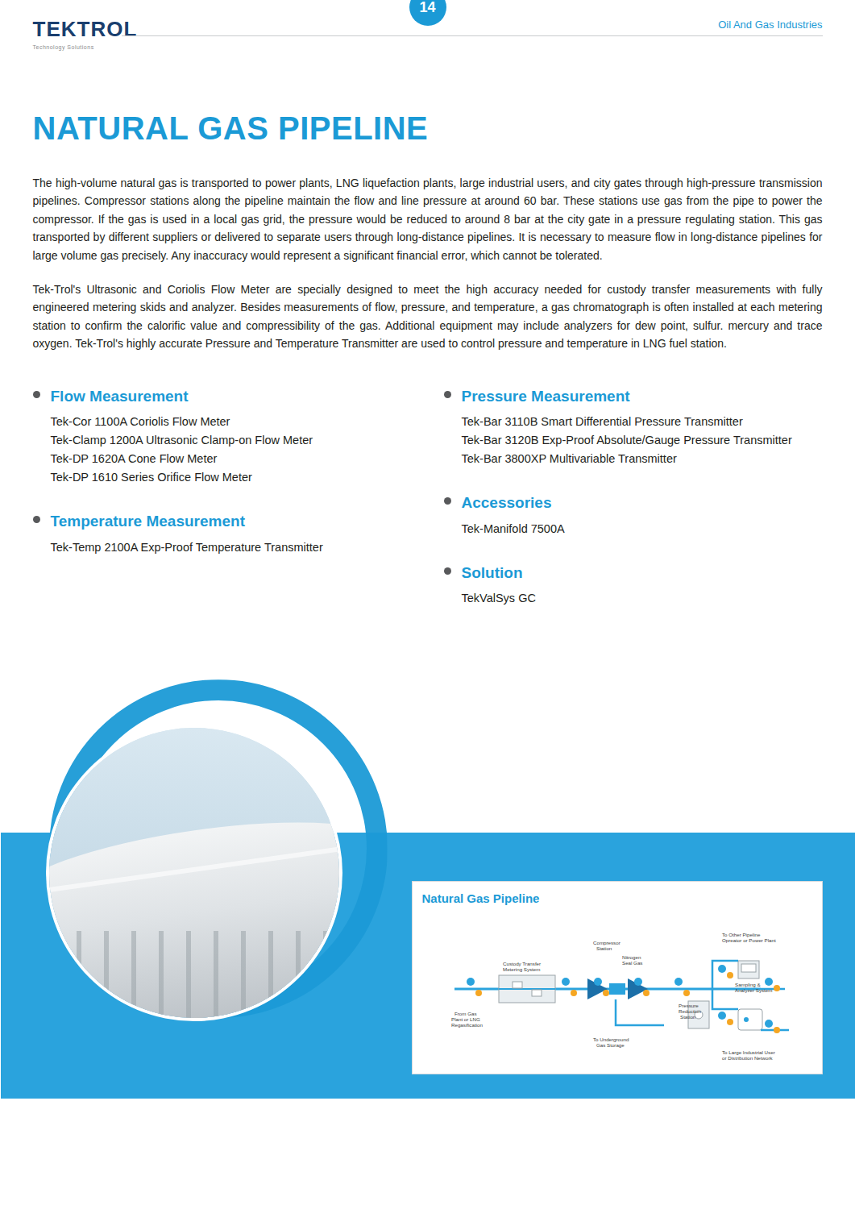14
TEK TROL Technology Solutions
Oil And Gas Industries
NATURAL GAS PIPELINE
The high-volume natural gas is transported to power plants, LNG liquefaction plants, large industrial users, and city gates through high-pressure transmission pipelines. Compressor stations along the pipeline maintain the flow and line pressure at around 60 bar. These stations use gas from the pipe to power the compressor. If the gas is used in a local gas grid, the pressure would be reduced to around 8 bar at the city gate in a pressure regulating station. This gas transported by different suppliers or delivered to separate users through long-distance pipelines. It is necessary to measure flow in long-distance pipelines for large volume gas precisely. Any inaccuracy would represent a significant financial error, which cannot be tolerated.
Tek-Trol's Ultrasonic and Coriolis Flow Meter are specially designed to meet the high accuracy needed for custody transfer measurements with fully engineered metering skids and analyzer. Besides measurements of flow, pressure, and temperature, a gas chromatograph is often installed at each metering station to confirm the calorific value and compressibility of the gas. Additional equipment may include analyzers for dew point, sulfur. mercury and trace oxygen. Tek-Trol's highly accurate Pressure and Temperature Transmitter are used to control pressure and temperature in LNG fuel station.
Flow Measurement
Tek-Cor 1100A Coriolis Flow Meter
Tek-Clamp 1200A Ultrasonic Clamp-on Flow Meter
Tek-DP 1620A Cone Flow Meter
Tek-DP 1610 Series Orifice Flow Meter
Temperature Measurement
Tek-Temp 2100A Exp-Proof Temperature Transmitter
Pressure Measurement
Tek-Bar 3110B Smart Differential Pressure Transmitter
Tek-Bar 3120B Exp-Proof Absolute/Gauge Pressure Transmitter
Tek-Bar 3800XP Multivariable Transmitter
Accessories
Tek-Manifold 7500A
Solution
TekValSys GC
Natural Gas Pipeline
Custody Transfer Metering System Compressor Station Nitrogen Seal Gas To Other Pipeline Opreator or Power Plant Sampling & Analyzer System Pressure Reduction Station From Gas Plant or LNG Regasification To Underground Gas Storage To Large Industrial User or Distribution Network